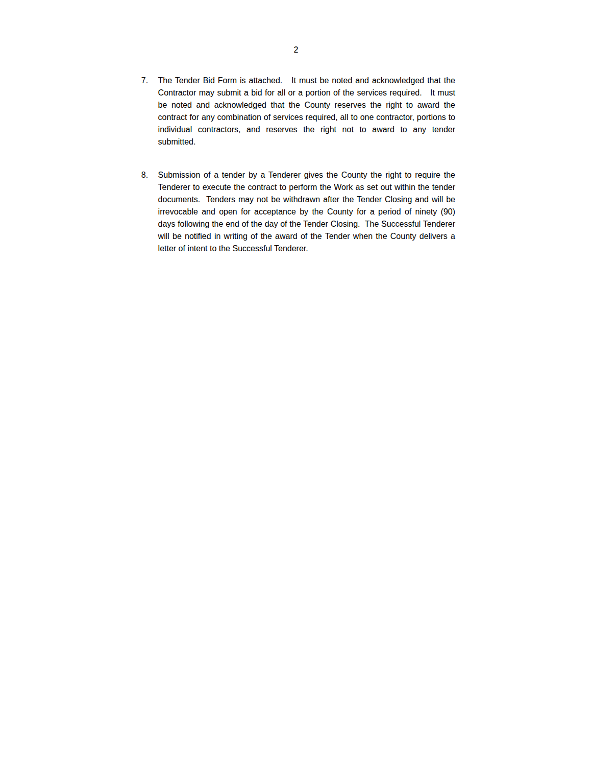2
7. The Tender Bid Form is attached. It must be noted and acknowledged that the Contractor may submit a bid for all or a portion of the services required. It must be noted and acknowledged that the County reserves the right to award the contract for any combination of services required, all to one contractor, portions to individual contractors, and reserves the right not to award to any tender submitted.
8. Submission of a tender by a Tenderer gives the County the right to require the Tenderer to execute the contract to perform the Work as set out within the tender documents. Tenders may not be withdrawn after the Tender Closing and will be irrevocable and open for acceptance by the County for a period of ninety (90) days following the end of the day of the Tender Closing. The Successful Tenderer will be notified in writing of the award of the Tender when the County delivers a letter of intent to the Successful Tenderer.